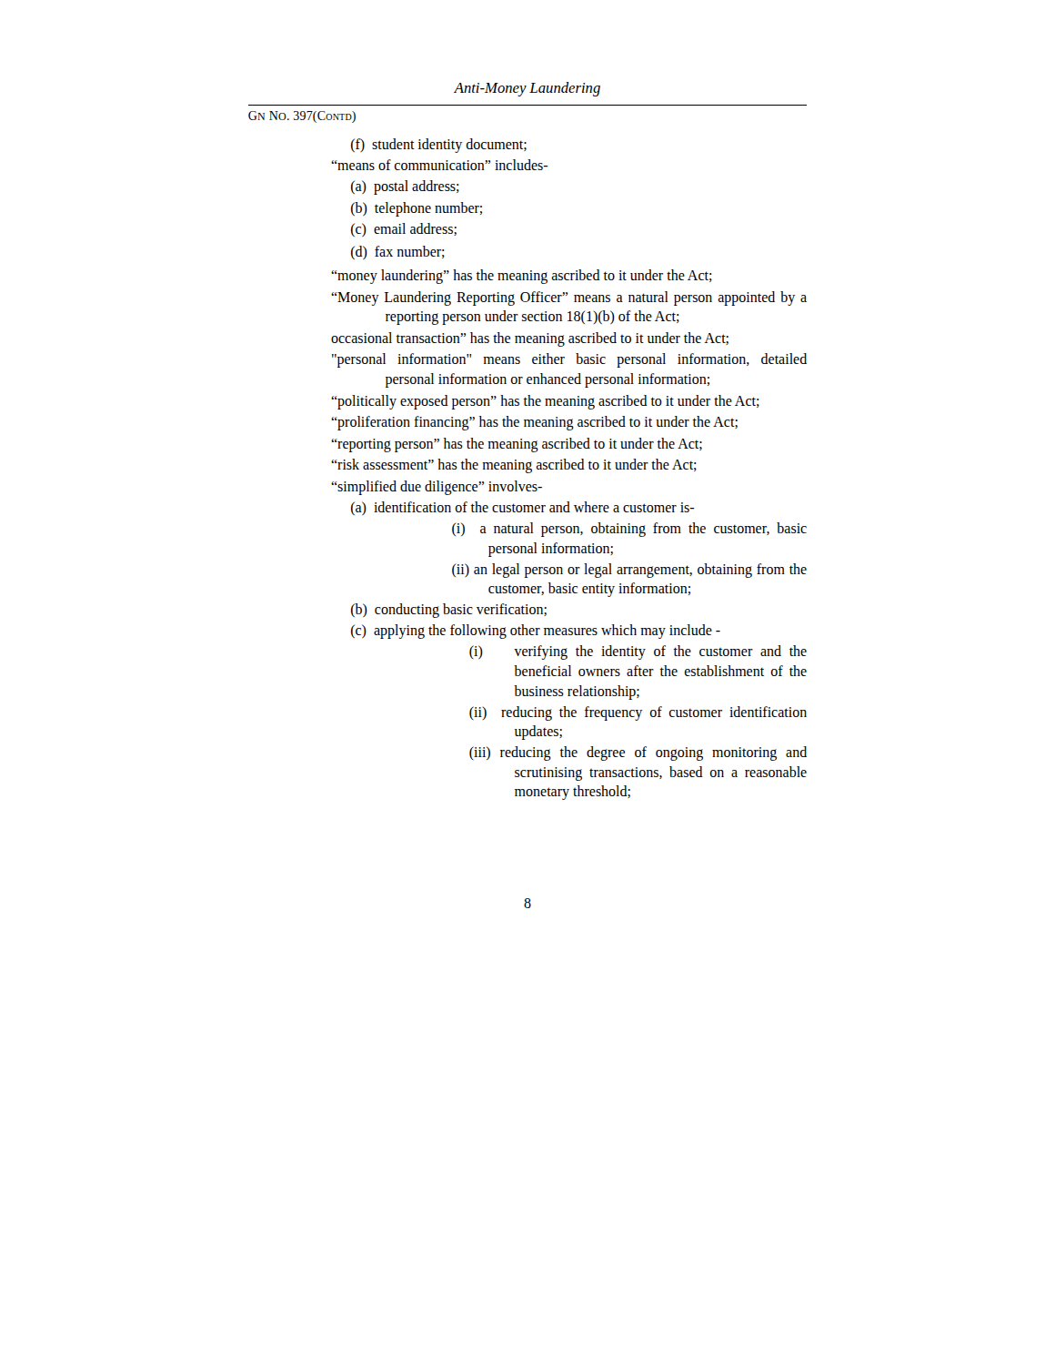Anti-Money Laundering
GN NO. 397(Contd)
(f) student identity document;
“means of communication” includes-
(a) postal address;
(b) telephone number;
(c) email address;
(d) fax number;
“money laundering” has the meaning ascribed to it under the Act;
“Money Laundering Reporting Officer” means a natural person appointed by a reporting person under section 18(1)(b) of the Act;
occasional transaction” has the meaning ascribed to it under the Act;
"personal information" means either basic personal information, detailed personal information or enhanced personal information;
“politically exposed person” has the meaning ascribed to it under the Act;
“proliferation financing” has the meaning ascribed to it under the Act;
“reporting person” has the meaning ascribed to it under the Act;
“risk assessment” has the meaning ascribed to it under the Act;
“simplified due diligence” involves-
(a) identification of the customer and where a customer is-
(i) a natural person, obtaining from the customer, basic personal information;
(ii) an legal person or legal arrangement, obtaining from the customer, basic entity information;
(b) conducting basic verification;
(c) applying the following other measures which may include -
(i) verifying the identity of the customer and the beneficial owners after the establishment of the business relationship;
(ii) reducing the frequency of customer identification updates;
(iii) reducing the degree of ongoing monitoring and scrutinising transactions, based on a reasonable monetary threshold;
8